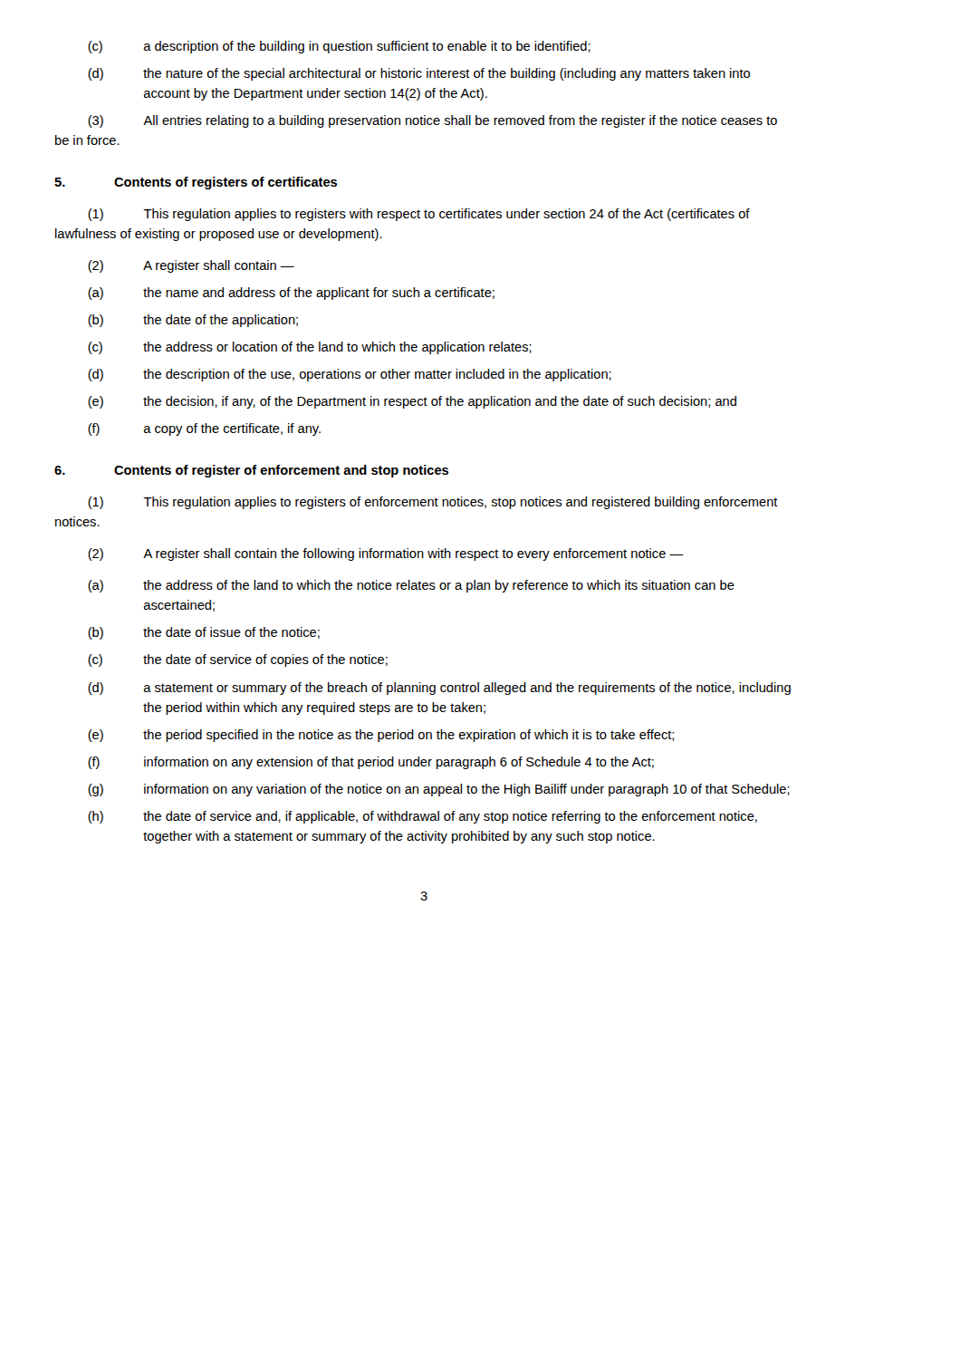(c)
a description of the building in question sufficient to enable it to be identified;
(d)
the nature of the special architectural or historic interest of the building (including any matters taken into account by the Department under section 14(2) of the Act).
(3) All entries relating to a building preservation notice shall be removed from the register if the notice ceases to be in force.
5. Contents of registers of certificates
(1) This regulation applies to registers with respect to certificates under section 24 of the Act (certificates of lawfulness of existing or proposed use or development).
(2)
A register shall contain —
(a)
the name and address of the applicant for such a certificate;
(b)
the date of the application;
(c)
the address or location of the land to which the application relates;
(d)
the description of the use, operations or other matter included in the application;
(e)
the decision, if any, of the Department in respect of the application and the date of such decision; and
(f)
a copy of the certificate, if any.
6. Contents of register of enforcement and stop notices
(1) This regulation applies to registers of enforcement notices, stop notices and registered building enforcement notices.
(2) A register shall contain the following information with respect to every enforcement notice —
(a)
the address of the land to which the notice relates or a plan by reference to which its situation can be ascertained;
(b)
the date of issue of the notice;
(c)
the date of service of copies of the notice;
(d)
a statement or summary of the breach of planning control alleged and the requirements of the notice, including the period within which any required steps are to be taken;
(e)
the period specified in the notice as the period on the expiration of which it is to take effect;
(f)
information on any extension of that period under paragraph 6 of Schedule 4 to the Act;
(g)
information on any variation of the notice on an appeal to the High Bailiff under paragraph 10 of that Schedule;
(h)
the date of service and, if applicable, of withdrawal of any stop notice referring to the enforcement notice, together with a statement or summary of the activity prohibited by any such stop notice.
3